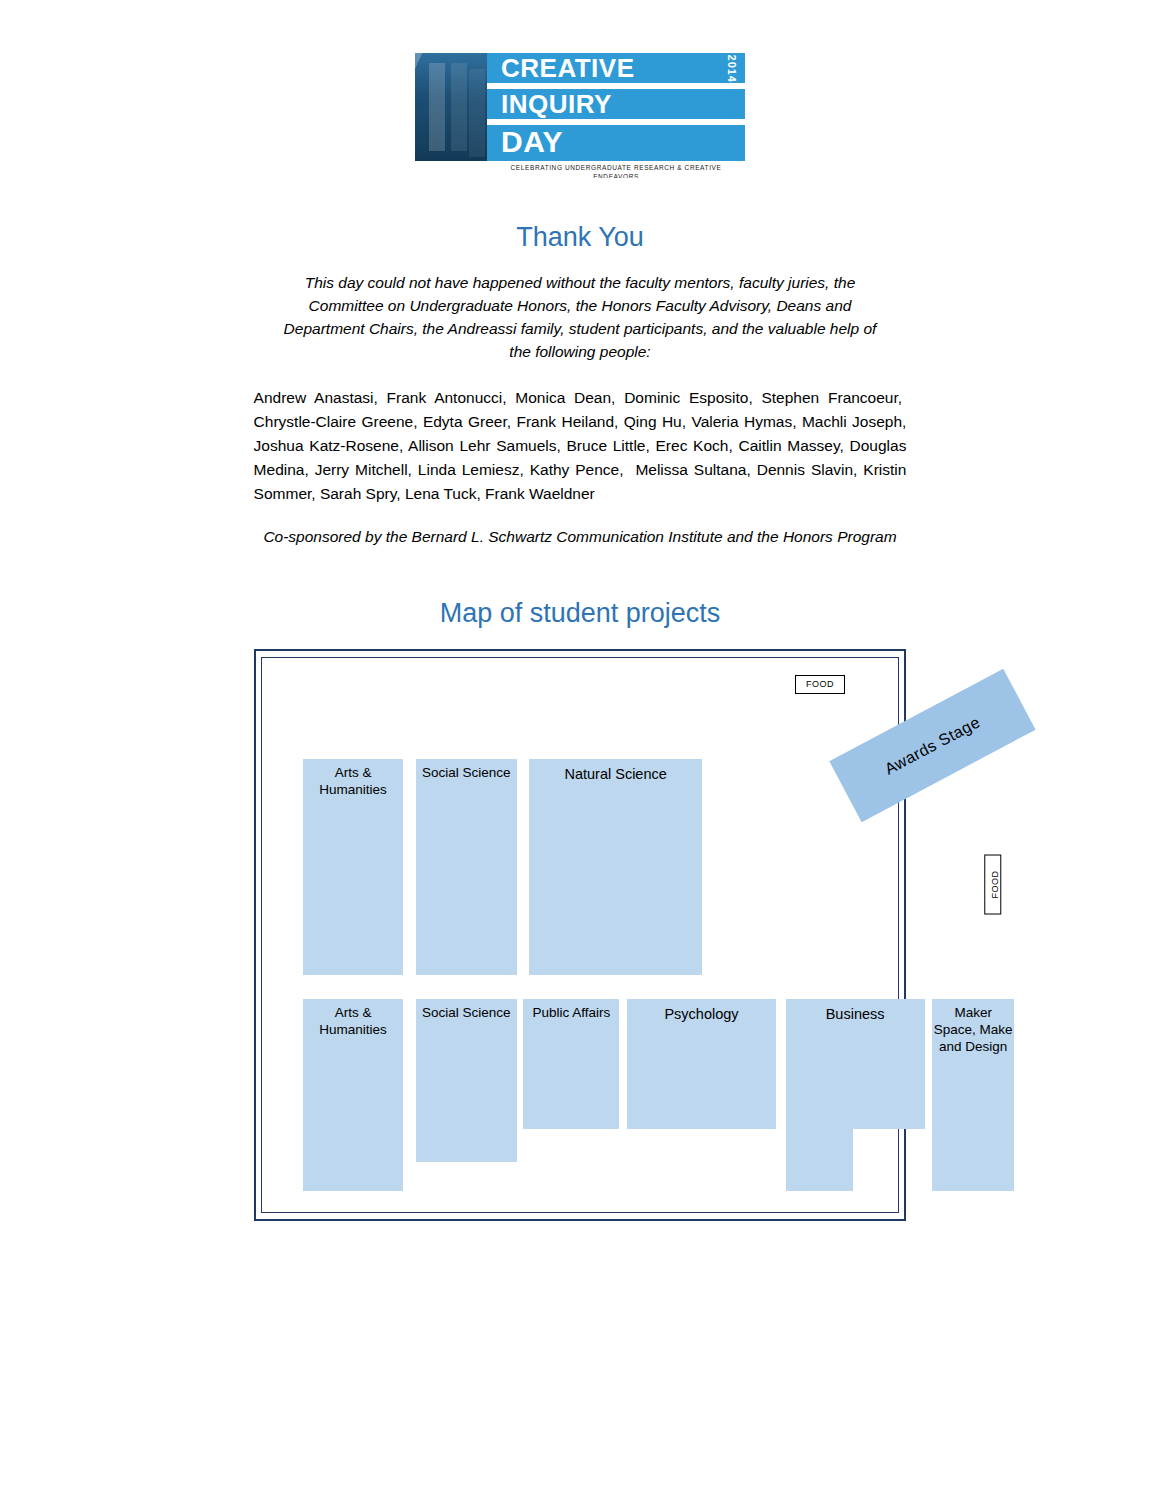CREATIVE INQUIRY DAY 2014
Celebrating Undergraduate Research & Creative Endeavors
Thank You
This day could not have happened without the faculty mentors, faculty juries, the Committee on Undergraduate Honors, the Honors Faculty Advisory, Deans and Department Chairs, the Andreassi family, student participants, and the valuable help of the following people:
Andrew Anastasi, Frank Antonucci, Monica Dean, Dominic Esposito, Stephen Francoeur, Chrystle-Claire Greene, Edyta Greer, Frank Heiland, Qing Hu, Valeria Hymas, Machli Joseph, Joshua Katz-Rosene, Allison Lehr Samuels, Bruce Little, Erec Koch, Caitlin Massey, Douglas Medina, Jerry Mitchell, Linda Lemiesz, Kathy Pence, Melissa Sultana, Dennis Slavin, Kristin Sommer, Sarah Spry, Lena Tuck, Frank Waeldner
Co-sponsored by the Bernard L. Schwartz Communication Institute and the Honors Program
Map of student projects
FOOD
FOOD
Awards Stage
Arts &
Humanities
Social Science
Natural Science
Arts &
Humanities
Social Science
Public Affairs
Psychology
Business
Maker
Space, Make
and Design